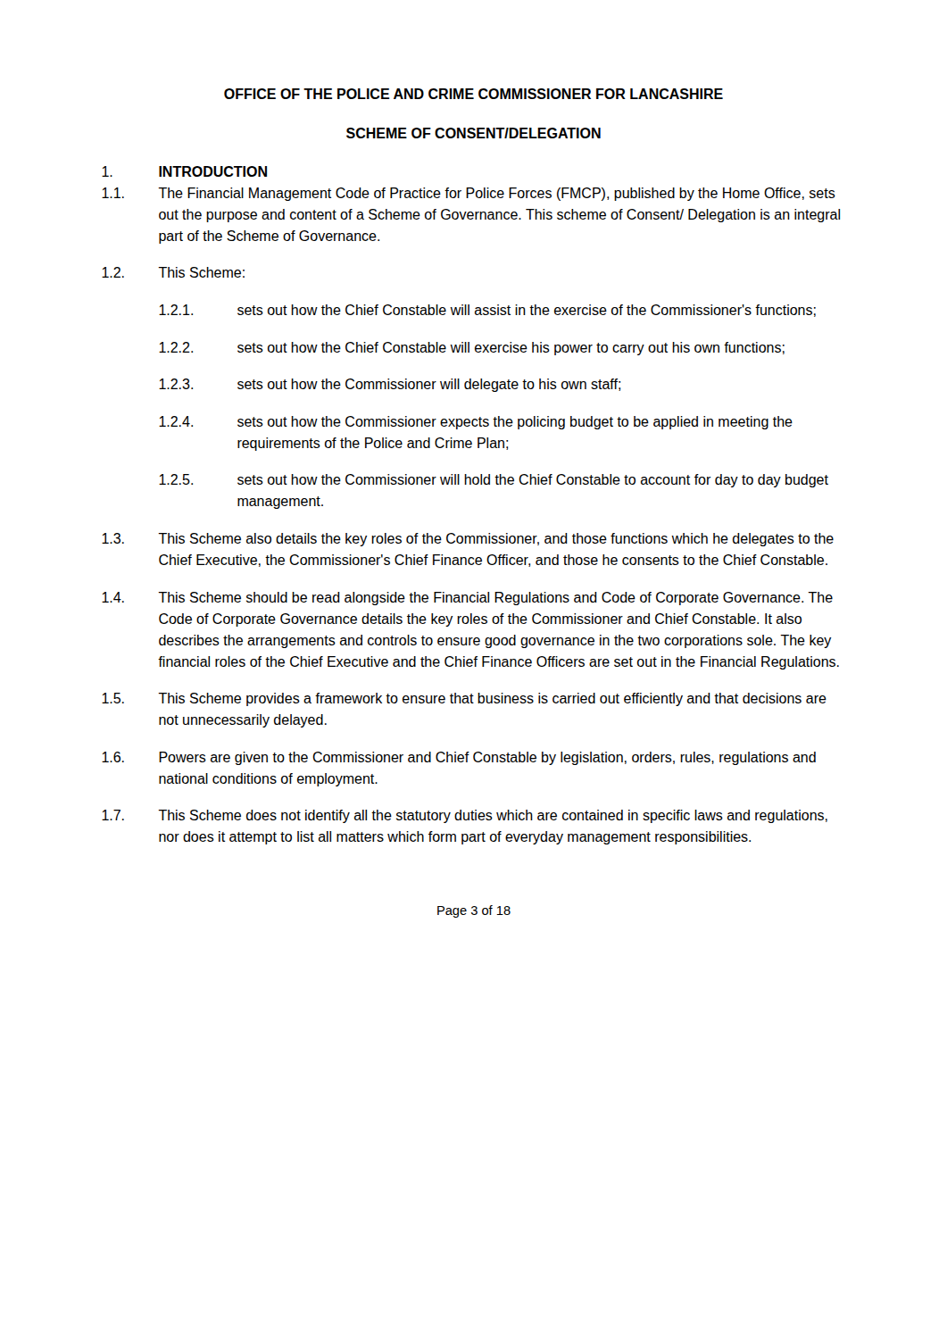Office of the Police and Crime Commissioner for Lancashire
Scheme of Consent/Delegation
1.
Introduction
1.1. The Financial Management Code of Practice for Police Forces (FMCP), published by the Home Office, sets out the purpose and content of a Scheme of Governance. This scheme of Consent/ Delegation is an integral part of the Scheme of Governance.
1.2. This Scheme:
1.2.1. sets out how the Chief Constable will assist in the exercise of the Commissioner's functions;
1.2.2. sets out how the Chief Constable will exercise his power to carry out his own functions;
1.2.3. sets out how the Commissioner will delegate to his own staff;
1.2.4. sets out how the Commissioner expects the policing budget to be applied in meeting the requirements of the Police and Crime Plan;
1.2.5. sets out how the Commissioner will hold the Chief Constable to account for day to day budget management.
1.3. This Scheme also details the key roles of the Commissioner, and those functions which he delegates to the Chief Executive, the Commissioner's Chief Finance Officer, and those he consents to the Chief Constable.
1.4. This Scheme should be read alongside the Financial Regulations and Code of Corporate Governance. The Code of Corporate Governance details the key roles of the Commissioner and Chief Constable. It also describes the arrangements and controls to ensure good governance in the two corporations sole. The key financial roles of the Chief Executive and the Chief Finance Officers are set out in the Financial Regulations.
1.5. This Scheme provides a framework to ensure that business is carried out efficiently and that decisions are not unnecessarily delayed.
1.6. Powers are given to the Commissioner and Chief Constable by legislation, orders, rules, regulations and national conditions of employment.
1.7. This Scheme does not identify all the statutory duties which are contained in specific laws and regulations, nor does it attempt to list all matters which form part of everyday management responsibilities.
Page 3 of 18